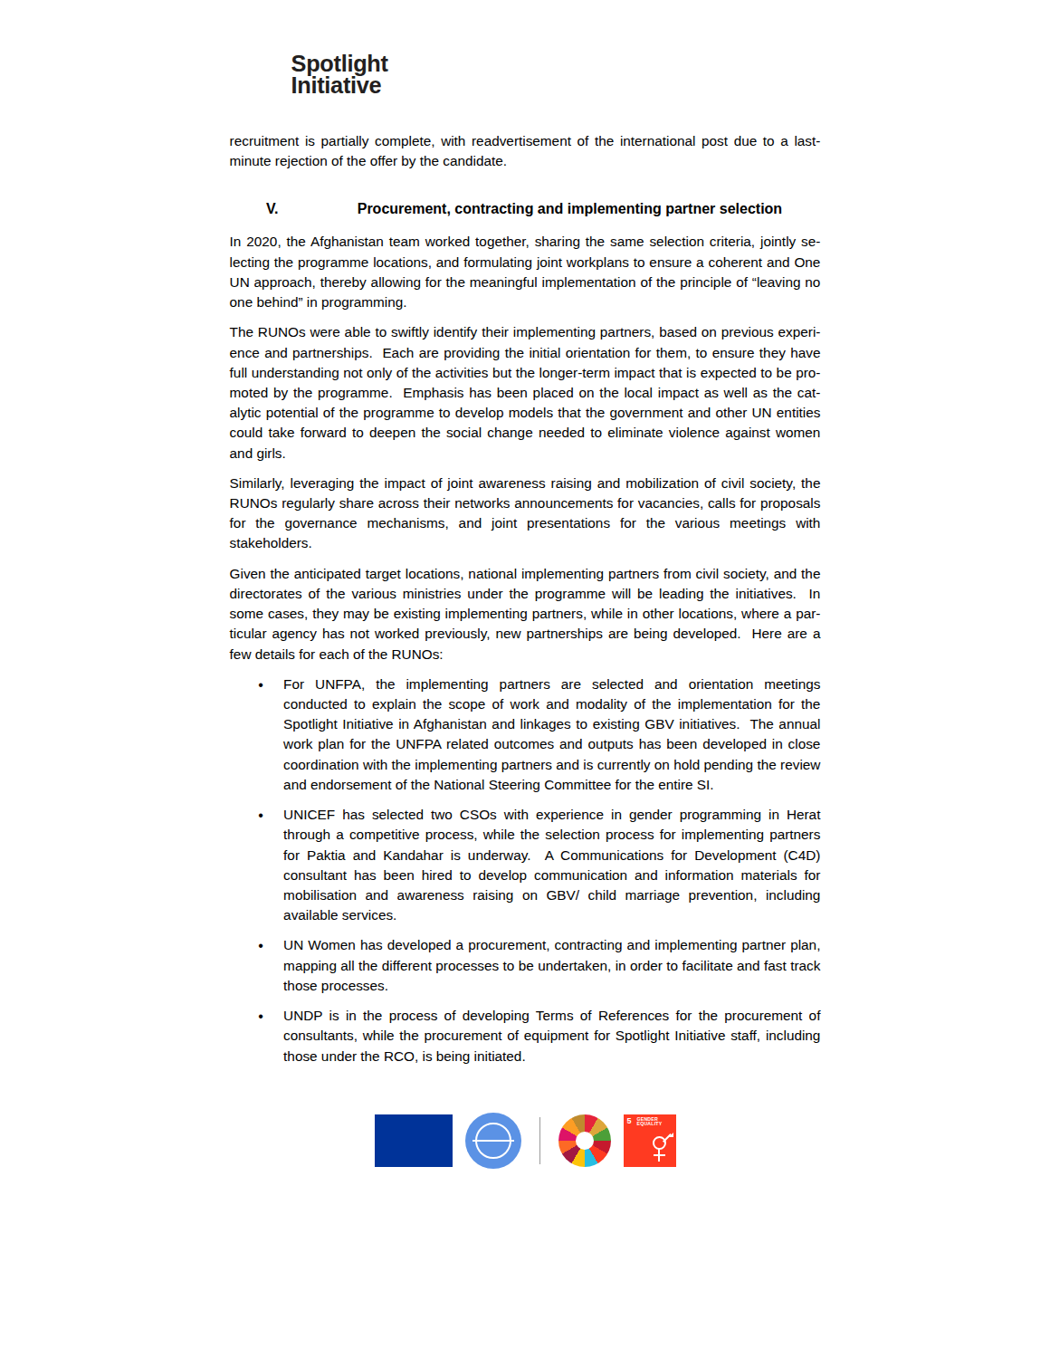SpotlightInitiative
recruitment is partially complete, with readvertisement of the international post due to a last-minute rejection of the offer by the candidate.
V. Procurement, contracting and implementing partner selection
In 2020, the Afghanistan team worked together, sharing the same selection criteria, jointly selecting the programme locations, and formulating joint workplans to ensure a coherent and One UN approach, thereby allowing for the meaningful implementation of the principle of “leaving no one behind” in programming.
The RUNOs were able to swiftly identify their implementing partners, based on previous experience and partnerships. Each are providing the initial orientation for them, to ensure they have full understanding not only of the activities but the longer-term impact that is expected to be promoted by the programme. Emphasis has been placed on the local impact as well as the catalytic potential of the programme to develop models that the government and other UN entities could take forward to deepen the social change needed to eliminate violence against women and girls.
Similarly, leveraging the impact of joint awareness raising and mobilization of civil society, the RUNOs regularly share across their networks announcements for vacancies, calls for proposals for the governance mechanisms, and joint presentations for the various meetings with stakeholders.
Given the anticipated target locations, national implementing partners from civil society, and the directorates of the various ministries under the programme will be leading the initiatives. In some cases, they may be existing implementing partners, while in other locations, where a particular agency has not worked previously, new partnerships are being developed. Here are a few details for each of the RUNOs:
For UNFPA, the implementing partners are selected and orientation meetings conducted to explain the scope of work and modality of the implementation for the Spotlight Initiative in Afghanistan and linkages to existing GBV initiatives. The annual work plan for the UNFPA related outcomes and outputs has been developed in close coordination with the implementing partners and is currently on hold pending the review and endorsement of the National Steering Committee for the entire SI.
UNICEF has selected two CSOs with experience in gender programming in Herat through a competitive process, while the selection process for implementing partners for Paktia and Kandahar is underway. A Communications for Development (C4D) consultant has been hired to develop communication and information materials for mobilisation and awareness raising on GBV/ child marriage prevention, including available services.
UN Women has developed a procurement, contracting and implementing partner plan, mapping all the different processes to be undertaken, in order to facilitate and fast track those processes.
UNDP is in the process of developing Terms of References for the procurement of consultants, while the procurement of equipment for Spotlight Initiative staff, including those under the RCO, is being initiated.
5 Gender
Equality